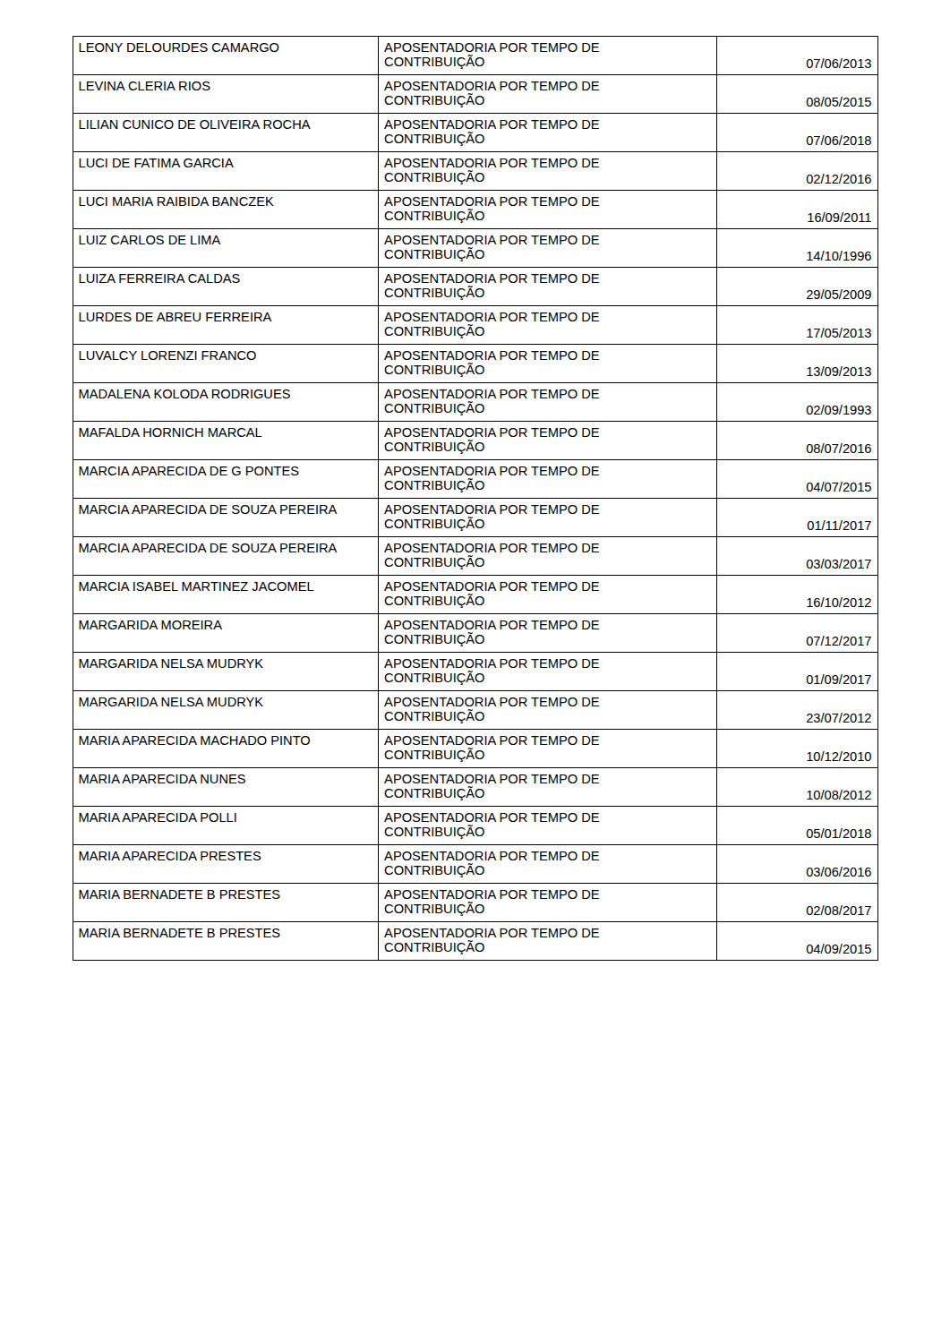| LEONY DELOURDES CAMARGO | APOSENTADORIA POR TEMPO DE CONTRIBUIÇÃO | 07/06/2013 |
| LEVINA CLERIA RIOS | APOSENTADORIA POR TEMPO DE CONTRIBUIÇÃO | 08/05/2015 |
| LILIAN CUNICO DE OLIVEIRA ROCHA | APOSENTADORIA POR TEMPO DE CONTRIBUIÇÃO | 07/06/2018 |
| LUCI DE FATIMA GARCIA | APOSENTADORIA POR TEMPO DE CONTRIBUIÇÃO | 02/12/2016 |
| LUCI MARIA RAIBIDA BANCZEK | APOSENTADORIA POR TEMPO DE CONTRIBUIÇÃO | 16/09/2011 |
| LUIZ CARLOS DE LIMA | APOSENTADORIA POR TEMPO DE CONTRIBUIÇÃO | 14/10/1996 |
| LUIZA FERREIRA CALDAS | APOSENTADORIA POR TEMPO DE CONTRIBUIÇÃO | 29/05/2009 |
| LURDES DE ABREU FERREIRA | APOSENTADORIA POR TEMPO DE CONTRIBUIÇÃO | 17/05/2013 |
| LUVALCY LORENZI FRANCO | APOSENTADORIA POR TEMPO DE CONTRIBUIÇÃO | 13/09/2013 |
| MADALENA KOLODA RODRIGUES | APOSENTADORIA POR TEMPO DE CONTRIBUIÇÃO | 02/09/1993 |
| MAFALDA HORNICH MARCAL | APOSENTADORIA POR TEMPO DE CONTRIBUIÇÃO | 08/07/2016 |
| MARCIA APARECIDA DE G PONTES | APOSENTADORIA POR TEMPO DE CONTRIBUIÇÃO | 04/07/2015 |
| MARCIA APARECIDA DE SOUZA PEREIRA | APOSENTADORIA POR TEMPO DE CONTRIBUIÇÃO | 01/11/2017 |
| MARCIA APARECIDA DE SOUZA PEREIRA | APOSENTADORIA POR TEMPO DE CONTRIBUIÇÃO | 03/03/2017 |
| MARCIA ISABEL MARTINEZ JACOMEL | APOSENTADORIA POR TEMPO DE CONTRIBUIÇÃO | 16/10/2012 |
| MARGARIDA MOREIRA | APOSENTADORIA POR TEMPO DE CONTRIBUIÇÃO | 07/12/2017 |
| MARGARIDA NELSA MUDRYK | APOSENTADORIA POR TEMPO DE CONTRIBUIÇÃO | 01/09/2017 |
| MARGARIDA NELSA MUDRYK | APOSENTADORIA POR TEMPO DE CONTRIBUIÇÃO | 23/07/2012 |
| MARIA APARECIDA MACHADO PINTO | APOSENTADORIA POR TEMPO DE CONTRIBUIÇÃO | 10/12/2010 |
| MARIA APARECIDA NUNES | APOSENTADORIA POR TEMPO DE CONTRIBUIÇÃO | 10/08/2012 |
| MARIA APARECIDA POLLI | APOSENTADORIA POR TEMPO DE CONTRIBUIÇÃO | 05/01/2018 |
| MARIA APARECIDA PRESTES | APOSENTADORIA POR TEMPO DE CONTRIBUIÇÃO | 03/06/2016 |
| MARIA BERNADETE B PRESTES | APOSENTADORIA POR TEMPO DE CONTRIBUIÇÃO | 02/08/2017 |
| MARIA BERNADETE B PRESTES | APOSENTADORIA POR TEMPO DE CONTRIBUIÇÃO | 04/09/2015 |